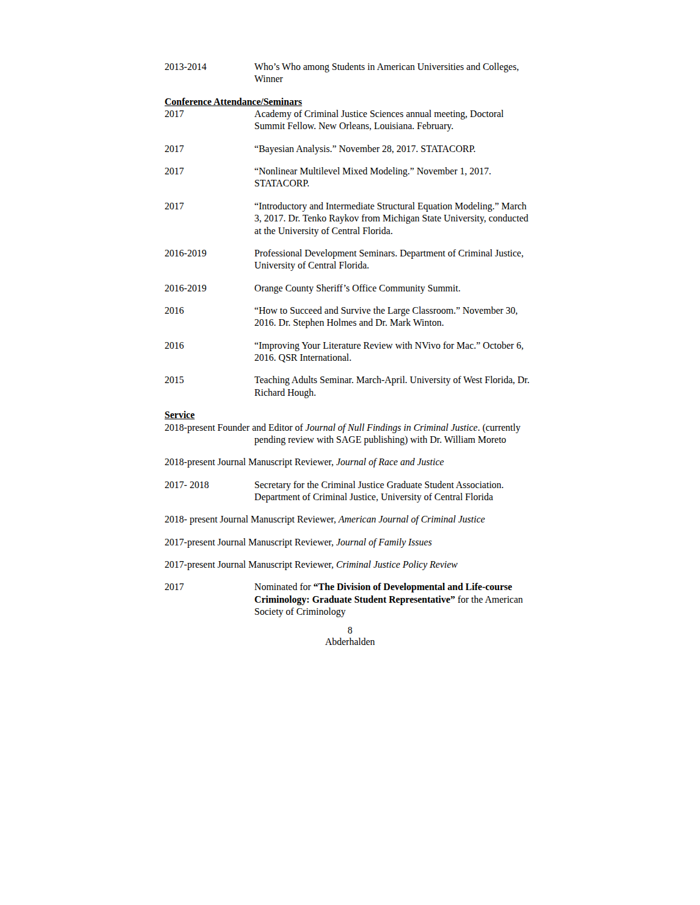2013-2014
Who’s Who among Students in American Universities and Colleges, Winner
Conference Attendance/Seminars
2017
Academy of Criminal Justice Sciences annual meeting, Doctoral Summit Fellow. New Orleans, Louisiana. February.
2017
“Bayesian Analysis.” November 28, 2017. STATACORP.
2017
“Nonlinear Multilevel Mixed Modeling.” November 1, 2017. STATACORP.
2017
“Introductory and Intermediate Structural Equation Modeling.” March 3, 2017. Dr. Tenko Raykov from Michigan State University, conducted at the University of Central Florida.
2016-2019
Professional Development Seminars. Department of Criminal Justice, University of Central Florida.
2016-2019
Orange County Sheriff’s Office Community Summit.
2016
“How to Succeed and Survive the Large Classroom.” November 30, 2016. Dr. Stephen Holmes and Dr. Mark Winton.
2016
“Improving Your Literature Review with NVivo for Mac.” October 6, 2016. QSR International.
2015
Teaching Adults Seminar. March-April. University of West Florida, Dr. Richard Hough.
Service
2018-present Founder and Editor of Journal of Null Findings in Criminal Justice. (currently pending review with SAGE publishing) with Dr. William Moreto
2018-present Journal Manuscript Reviewer, Journal of Race and Justice
2017- 2018
Secretary for the Criminal Justice Graduate Student Association. Department of Criminal Justice, University of Central Florida
2018- present Journal Manuscript Reviewer, American Journal of Criminal Justice
2017-present Journal Manuscript Reviewer, Journal of Family Issues
2017-present Journal Manuscript Reviewer, Criminal Justice Policy Review
2017
Nominated for “The Division of Developmental and Life-course Criminology: Graduate Student Representative” for the American Society of Criminology
8 Abderhalden